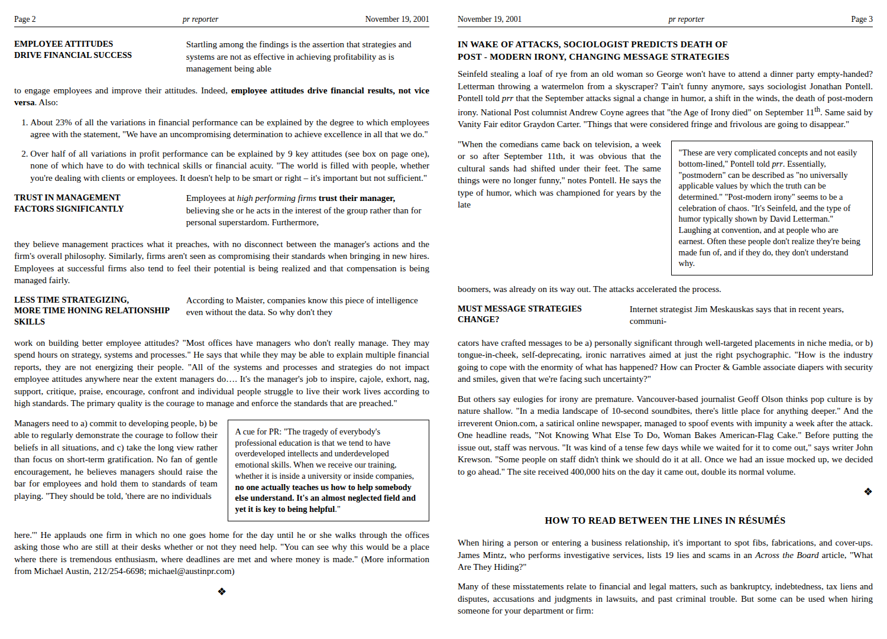Page 2 pr reporter November 19, 2001
EMPLOYEE ATTITUDES
DRIVE FINANCIAL SUCCESS
Startling among the findings is the assertion that strategies and systems are not as effective in achieving profitability as is management being able
to engage employees and improve their attitudes. Indeed, employee attitudes drive financial results, not vice versa. Also:
About 23% of all the variations in financial performance can be explained by the degree to which employees agree with the statement, "We have an uncompromising determination to achieve excellence in all that we do."
Over half of all variations in profit performance can be explained by 9 key attitudes (see box on page one), none of which have to do with technical skills or financial acuity. "The world is filled with people, whether you're dealing with clients or employees. It doesn't help to be smart or right – it's important but not sufficient."
TRUST IN MANAGEMENT
FACTORS SIGNIFICANTLY
Employees at high performing firms trust their manager, believing she or he acts in the interest of the group rather than for personal superstardom. Furthermore,
they believe management practices what it preaches, with no disconnect between the manager's actions and the firm's overall philosophy. Similarly, firms aren't seen as compromising their standards when bringing in new hires. Employees at successful firms also tend to feel their potential is being realized and that compensation is being managed fairly.
LESS TIME STRATEGIZING,
MORE TIME HONING RELATIONSHIP SKILLS
According to Maister, companies know this piece of intelligence even without the data. So why don't they
work on building better employee attitudes? "Most offices have managers who don't really manage. They may spend hours on strategy, systems and processes." He says that while they may be able to explain multiple financial reports, they are not energizing their people. "All of the systems and processes and strategies do not impact employee attitudes anywhere near the extent managers do…. It's the manager's job to inspire, cajole, exhort, nag, support, critique, praise, encourage, confront and individual people struggle to live their work lives according to high standards. The primary quality is the courage to manage and enforce the standards that are preached."
A cue for PR: "The tragedy of everybody's professional education is that we tend to have overdeveloped intellects and underdeveloped emotional skills. When we receive our training, whether it is inside a university or inside companies, no one actually teaches us how to help somebody else understand. It's an almost neglected field and yet it is key to being helpful."
Managers need to a) commit to developing people, b) be able to regularly demonstrate the courage to follow their beliefs in all situations, and c) take the long view rather than focus on short-term gratification. No fan of gentle encouragement, he believes managers should raise the bar for employees and hold them to standards of team playing. "They should be told, 'there are no individuals
here.'" He applauds one firm in which no one goes home for the day until he or she walks through the offices asking those who are still at their desks whether or not they need help. "You can see why this would be a place where there is tremendous enthusiasm, where deadlines are met and where money is made." (More information from Michael Austin, 212/254-6698; michael@austinpr.com)
❖
November 19, 2001 pr reporter Page 3
IN WAKE OF ATTACKS, SOCIOLOGIST PREDICTS DEATH OF
POST - MODERN IRONY, CHANGING MESSAGE STRATEGIES
Seinfeld stealing a loaf of rye from an old woman so George won't have to attend a dinner party empty-handed? Letterman throwing a watermelon from a skyscraper? T'ain't funny anymore, says sociologist Jonathan Pontell. Pontell told prr that the September attacks signal a change in humor, a shift in the winds, the death of post-modern irony. National Post columnist Andrew Coyne agrees that "the Age of Irony died" on September 11th. Same said by Vanity Fair editor Graydon Carter. "Things that were considered fringe and frivolous are going to disappear."
"These are very complicated concepts and not easily bottom-lined," Pontell told prr. Essentially, "postmodern" can be described as "no universally applicable values by which the truth can be determined." "Post-modern irony" seems to be a celebration of chaos. "It's Seinfeld, and the type of humor typically shown by David Letterman." Laughing at convention, and at people who are earnest. Often these people don't realize they're being made fun of, and if they do, they don't understand why.
"When the comedians came back on television, a week or so after September 11th, it was obvious that the cultural sands had shifted under their feet. The same things were no longer funny," notes Pontell. He says the type of humor, which was championed for years by the late
boomers, was already on its way out. The attacks accelerated the process.
MUST MESSAGE STRATEGIES CHANGE?
Internet strategist Jim Meskauskas says that in recent years, communi-
cators have crafted messages to be a) personally significant through well-targeted placements in niche media, or b) tongue-in-cheek, self-deprecating, ironic narratives aimed at just the right psychographic. "How is the industry going to cope with the enormity of what has happened? How can Procter & Gamble associate diapers with security and smiles, given that we're facing such uncertainty?"
But others say eulogies for irony are premature. Vancouver-based journalist Geoff Olson thinks pop culture is by nature shallow. "In a media landscape of 10-second soundbites, there's little place for anything deeper." And the irreverent Onion.com, a satirical online newspaper, managed to spoof events with impunity a week after the attack. One headline reads, "Not Knowing What Else To Do, Woman Bakes American-Flag Cake." Before putting the issue out, staff was nervous. "It was kind of a tense few days while we waited for it to come out," says writer John Krewson. "Some people on staff didn't think we should do it at all. Once we had an issue mocked up, we decided to go ahead." The site received 400,000 hits on the day it came out, double its normal volume.
❖
HOW TO READ BETWEEN THE LINES IN RÉSUMÉS
When hiring a person or entering a business relationship, it's important to spot fibs, fabrications, and cover-ups. James Mintz, who performs investigative services, lists 19 lies and scams in an Across the Board article, "What Are They Hiding?"
Many of these misstatements relate to financial and legal matters, such as bankruptcy, indebtedness, tax liens and disputes, accusations and judgments in lawsuits, and past criminal trouble. But some can be used when hiring someone for your department or firm: